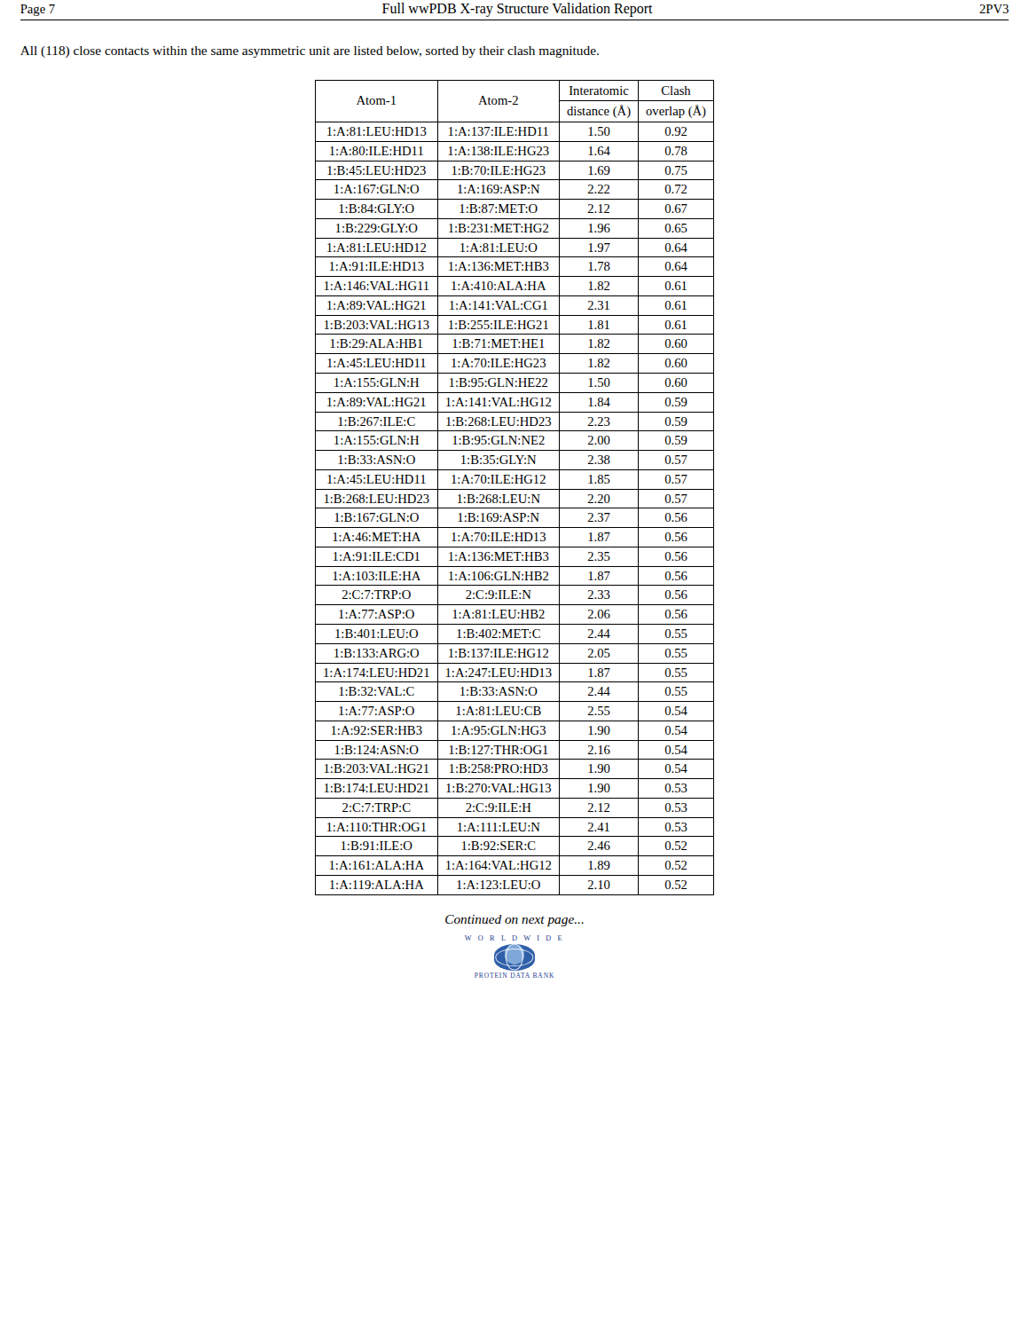Page 7
Full wwPDB X-ray Structure Validation Report
2PV3
All (118) close contacts within the same asymmetric unit are listed below, sorted by their clash magnitude.
| Atom-1 | Atom-2 | Interatomic | Clash |
| --- | --- | --- | --- |
| distance (Å) | overlap (Å) |
| 1:A:81:LEU:HD13 | 1:A:137:ILE:HD11 | 1.50 | 0.92 |
| 1:A:80:ILE:HD11 | 1:A:138:ILE:HG23 | 1.64 | 0.78 |
| 1:B:45:LEU:HD23 | 1:B:70:ILE:HG23 | 1.69 | 0.75 |
| 1:A:167:GLN:O | 1:A:169:ASP:N | 2.22 | 0.72 |
| 1:B:84:GLY:O | 1:B:87:MET:O | 2.12 | 0.67 |
| 1:B:229:GLY:O | 1:B:231:MET:HG2 | 1.96 | 0.65 |
| 1:A:81:LEU:HD12 | 1:A:81:LEU:O | 1.97 | 0.64 |
| 1:A:91:ILE:HD13 | 1:A:136:MET:HB3 | 1.78 | 0.64 |
| 1:A:146:VAL:HG11 | 1:A:410:ALA:HA | 1.82 | 0.61 |
| 1:A:89:VAL:HG21 | 1:A:141:VAL:CG1 | 2.31 | 0.61 |
| 1:B:203:VAL:HG13 | 1:B:255:ILE:HG21 | 1.81 | 0.61 |
| 1:B:29:ALA:HB1 | 1:B:71:MET:HE1 | 1.82 | 0.60 |
| 1:A:45:LEU:HD11 | 1:A:70:ILE:HG23 | 1.82 | 0.60 |
| 1:A:155:GLN:H | 1:B:95:GLN:HE22 | 1.50 | 0.60 |
| 1:A:89:VAL:HG21 | 1:A:141:VAL:HG12 | 1.84 | 0.59 |
| 1:B:267:ILE:C | 1:B:268:LEU:HD23 | 2.23 | 0.59 |
| 1:A:155:GLN:H | 1:B:95:GLN:NE2 | 2.00 | 0.59 |
| 1:B:33:ASN:O | 1:B:35:GLY:N | 2.38 | 0.57 |
| 1:A:45:LEU:HD11 | 1:A:70:ILE:HG12 | 1.85 | 0.57 |
| 1:B:268:LEU:HD23 | 1:B:268:LEU:N | 2.20 | 0.57 |
| 1:B:167:GLN:O | 1:B:169:ASP:N | 2.37 | 0.56 |
| 1:A:46:MET:HA | 1:A:70:ILE:HD13 | 1.87 | 0.56 |
| 1:A:91:ILE:CD1 | 1:A:136:MET:HB3 | 2.35 | 0.56 |
| 1:A:103:ILE:HA | 1:A:106:GLN:HB2 | 1.87 | 0.56 |
| 2:C:7:TRP:O | 2:C:9:ILE:N | 2.33 | 0.56 |
| 1:A:77:ASP:O | 1:A:81:LEU:HB2 | 2.06 | 0.56 |
| 1:B:401:LEU:O | 1:B:402:MET:C | 2.44 | 0.55 |
| 1:B:133:ARG:O | 1:B:137:ILE:HG12 | 2.05 | 0.55 |
| 1:A:174:LEU:HD21 | 1:A:247:LEU:HD13 | 1.87 | 0.55 |
| 1:B:32:VAL:C | 1:B:33:ASN:O | 2.44 | 0.55 |
| 1:A:77:ASP:O | 1:A:81:LEU:CB | 2.55 | 0.54 |
| 1:A:92:SER:HB3 | 1:A:95:GLN:HG3 | 1.90 | 0.54 |
| 1:B:124:ASN:O | 1:B:127:THR:OG1 | 2.16 | 0.54 |
| 1:B:203:VAL:HG21 | 1:B:258:PRO:HD3 | 1.90 | 0.54 |
| 1:B:174:LEU:HD21 | 1:B:270:VAL:HG13 | 1.90 | 0.53 |
| 2:C:7:TRP:C | 2:C:9:ILE:H | 2.12 | 0.53 |
| 1:A:110:THR:OG1 | 1:A:111:LEU:N | 2.41 | 0.53 |
| 1:B:91:ILE:O | 1:B:92:SER:C | 2.46 | 0.52 |
| 1:A:161:ALA:HA | 1:A:164:VAL:HG12 | 1.89 | 0.52 |
| 1:A:119:ALA:HA | 1:A:123:LEU:O | 2.10 | 0.52 |
Continued on next page...
W O R L D W I D E PROTEIN DATA BANK